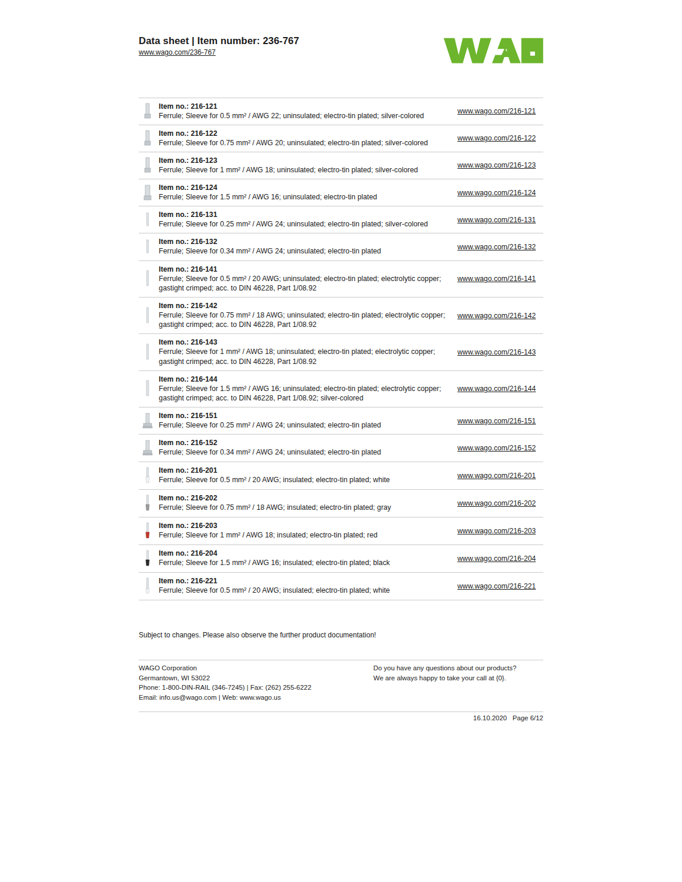Data sheet | Item number: 236-767
www.wago.com/236-767
| | Item no.: 216-121 Ferrule; Sleeve for 0.5 mm² / AWG 22; uninsulated; electro-tin plated; silver-colored | www.wago.com/216-121 |
| | Item no.: 216-122 Ferrule; Sleeve for 0.75 mm² / AWG 20; uninsulated; electro-tin plated; silver-colored | www.wago.com/216-122 |
| | Item no.: 216-123 Ferrule; Sleeve for 1 mm² / AWG 18; uninsulated; electro-tin plated; silver-colored | www.wago.com/216-123 |
| | Item no.: 216-124 Ferrule; Sleeve for 1.5 mm² / AWG 16; uninsulated; electro-tin plated | www.wago.com/216-124 |
| | Item no.: 216-131 Ferrule; Sleeve for 0.25 mm² / AWG 24; uninsulated; electro-tin plated; silver-colored | www.wago.com/216-131 |
| | Item no.: 216-132 Ferrule; Sleeve for 0.34 mm² / AWG 24; uninsulated; electro-tin plated | www.wago.com/216-132 |
| | Item no.: 216-141 Ferrule; Sleeve for 0.5 mm² / 20 AWG; uninsulated; electro-tin plated; electrolytic copper; gastight crimped; acc. to DIN 46228, Part 1/08.92 | www.wago.com/216-141 |
| | Item no.: 216-142 Ferrule; Sleeve for 0.75 mm² / 18 AWG; uninsulated; electro-tin plated; electrolytic copper; gastight crimped; acc. to DIN 46228, Part 1/08.92 | www.wago.com/216-142 |
| | Item no.: 216-143 Ferrule; Sleeve for 1 mm² / AWG 18; uninsulated; electro-tin plated; electrolytic copper; gastight crimped; acc. to DIN 46228, Part 1/08.92 | www.wago.com/216-143 |
| | Item no.: 216-144 Ferrule; Sleeve for 1.5 mm² / AWG 16; uninsulated; electro-tin plated; electrolytic copper; gastight crimped; acc. to DIN 46228, Part 1/08.92; silver-colored | www.wago.com/216-144 |
| | Item no.: 216-151 Ferrule; Sleeve for 0.25 mm² / AWG 24; uninsulated; electro-tin plated | www.wago.com/216-151 |
| | Item no.: 216-152 Ferrule; Sleeve for 0.34 mm² / AWG 24; uninsulated; electro-tin plated | www.wago.com/216-152 |
| | Item no.: 216-201 Ferrule; Sleeve for 0.5 mm² / 20 AWG; insulated; electro-tin plated; white | www.wago.com/216-201 |
| | Item no.: 216-202 Ferrule; Sleeve for 0.75 mm² / 18 AWG; insulated; electro-tin plated; gray | www.wago.com/216-202 |
| | Item no.: 216-203 Ferrule; Sleeve for 1 mm² / AWG 18; insulated; electro-tin plated; red | www.wago.com/216-203 |
| | Item no.: 216-204 Ferrule; Sleeve for 1.5 mm² / AWG 16; insulated; electro-tin plated; black | www.wago.com/216-204 |
| | Item no.: 216-221 Ferrule; Sleeve for 0.5 mm² / 20 AWG; insulated; electro-tin plated; white | www.wago.com/216-221 |
Subject to changes. Please also observe the further product documentation!
WAGO Corporation
Germantown, WI 53022
Phone: 1-800-DIN-RAIL (346-7245) | Fax: (262) 255-6222
Email: info.us@wago.com | Web: www.wago.us
Do you have any questions about our products?
We are always happy to take your call at {0}.
16.10.2020 Page 6/12